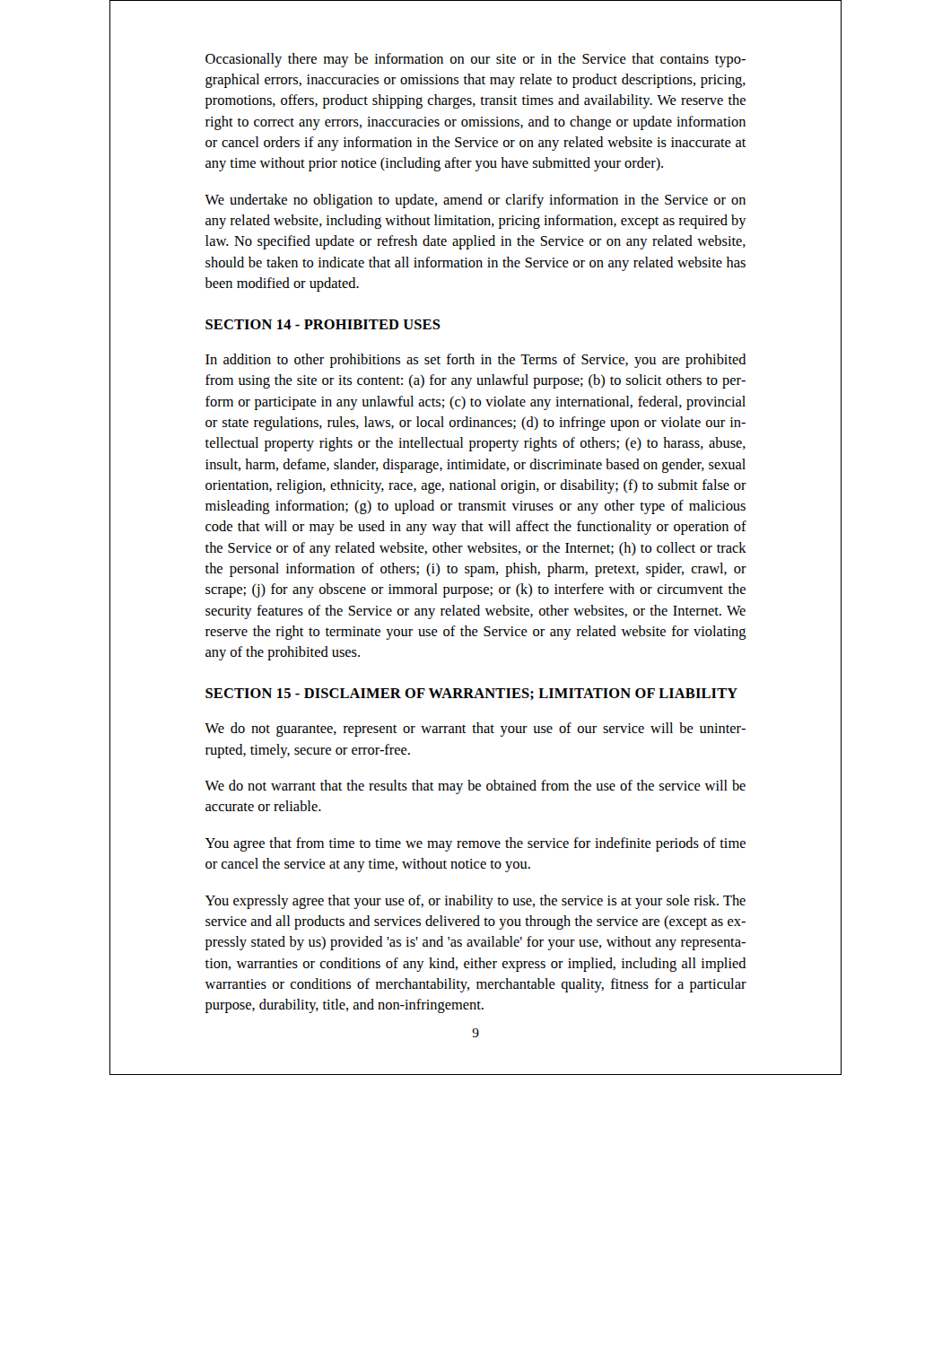Occasionally there may be information on our site or in the Service that contains typographical errors, inaccuracies or omissions that may relate to product descriptions, pricing, promotions, offers, product shipping charges, transit times and availability. We reserve the right to correct any errors, inaccuracies or omissions, and to change or update information or cancel orders if any information in the Service or on any related website is inaccurate at any time without prior notice (including after you have submitted your order).
We undertake no obligation to update, amend or clarify information in the Service or on any related website, including without limitation, pricing information, except as required by law. No specified update or refresh date applied in the Service or on any related website, should be taken to indicate that all information in the Service or on any related website has been modified or updated.
SECTION 14 - PROHIBITED USES
In addition to other prohibitions as set forth in the Terms of Service, you are prohibited from using the site or its content: (a) for any unlawful purpose; (b) to solicit others to perform or participate in any unlawful acts; (c) to violate any international, federal, provincial or state regulations, rules, laws, or local ordinances; (d) to infringe upon or violate our intellectual property rights or the intellectual property rights of others; (e) to harass, abuse, insult, harm, defame, slander, disparage, intimidate, or discriminate based on gender, sexual orientation, religion, ethnicity, race, age, national origin, or disability; (f) to submit false or misleading information; (g) to upload or transmit viruses or any other type of malicious code that will or may be used in any way that will affect the functionality or operation of the Service or of any related website, other websites, or the Internet; (h) to collect or track the personal information of others; (i) to spam, phish, pharm, pretext, spider, crawl, or scrape; (j) for any obscene or immoral purpose; or (k) to interfere with or circumvent the security features of the Service or any related website, other websites, or the Internet. We reserve the right to terminate your use of the Service or any related website for violating any of the prohibited uses.
SECTION 15 - DISCLAIMER OF WARRANTIES; LIMITATION OF LIABILITY
We do not guarantee, represent or warrant that your use of our service will be uninterrupted, timely, secure or error-free.
We do not warrant that the results that may be obtained from the use of the service will be accurate or reliable.
You agree that from time to time we may remove the service for indefinite periods of time or cancel the service at any time, without notice to you.
You expressly agree that your use of, or inability to use, the service is at your sole risk. The service and all products and services delivered to you through the service are (except as expressly stated by us) provided 'as is' and 'as available' for your use, without any representation, warranties or conditions of any kind, either express or implied, including all implied warranties or conditions of merchantability, merchantable quality, fitness for a particular purpose, durability, title, and non-infringement.
9